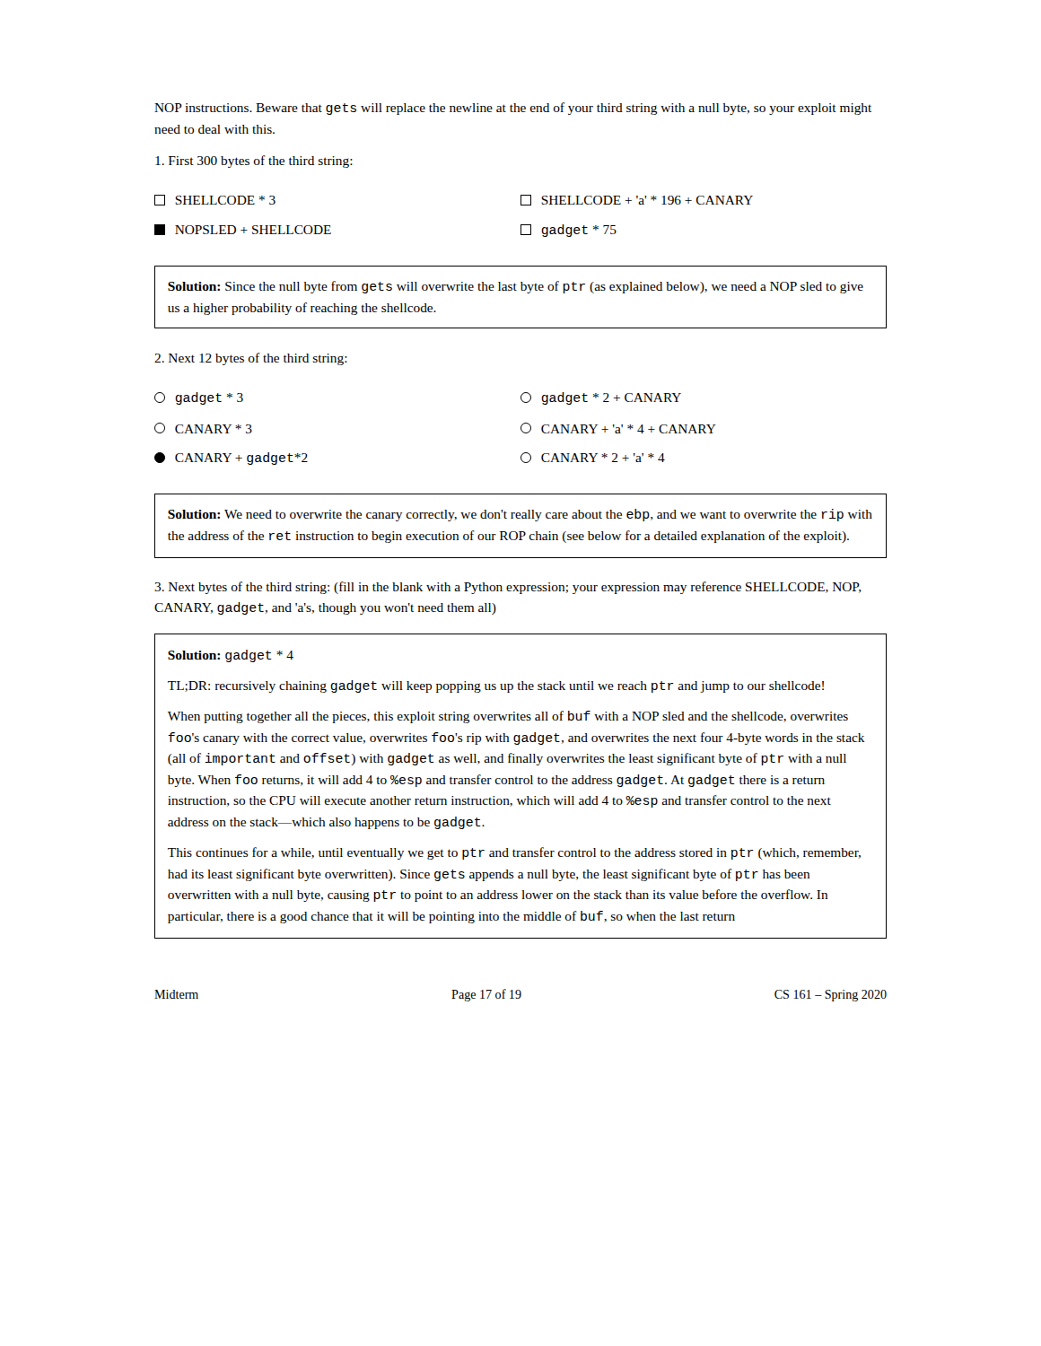NOP instructions. Beware that gets will replace the newline at the end of your third string with a null byte, so your exploit might need to deal with this.
1. First 300 bytes of the third string:
| SHELLCODE * 3 | SHELLCODE + 'a' * 196 + CANARY |
| NOPSLED + SHELLCODE | gadget * 75 |
Solution: Since the null byte from gets will overwrite the last byte of ptr (as explained below), we need a NOP sled to give us a higher probability of reaching the shellcode.
2. Next 12 bytes of the third string:
| gadget * 3 | gadget * 2 + CANARY |
| CANARY * 3 | CANARY + 'a' * 4 + CANARY |
| CANARY + gadget *2 | CANARY * 2 + 'a' * 4 |
Solution: We need to overwrite the canary correctly, we don't really care about the ebp, and we want to overwrite the rip with the address of the ret instruction to begin execution of our ROP chain (see below for a detailed explanation of the exploit).
3. Next bytes of the third string: (fill in the blank with a Python expression; your expression may reference SHELLCODE, NOP, CANARY, gadget, and 'a's, though you won't need them all)
Solution: gadget * 4
TL;DR: recursively chaining gadget will keep popping us up the stack until we reach ptr and jump to our shellcode!
When putting together all the pieces, this exploit string overwrites all of buf with a NOP sled and the shellcode, overwrites foo's canary with the correct value, overwrites foo's rip with gadget, and overwrites the next four 4-byte words in the stack (all of important and offset) with gadget as well, and finally overwrites the least significant byte of ptr with a null byte. When foo returns, it will add 4 to %esp and transfer control to the address gadget. At gadget there is a return instruction, so the CPU will execute another return instruction, which will add 4 to %esp and transfer control to the next address on the stack—which also happens to be gadget.
This continues for a while, until eventually we get to ptr and transfer control to the address stored in ptr (which, remember, had its least significant byte overwritten). Since gets appends a null byte, the least significant byte of ptr has been overwritten with a null byte, causing ptr to point to an address lower on the stack than its value before the overflow. In particular, there is a good chance that it will be pointing into the middle of buf, so when the last return
Midterm Page 17 of 19 CS 161 – Spring 2020